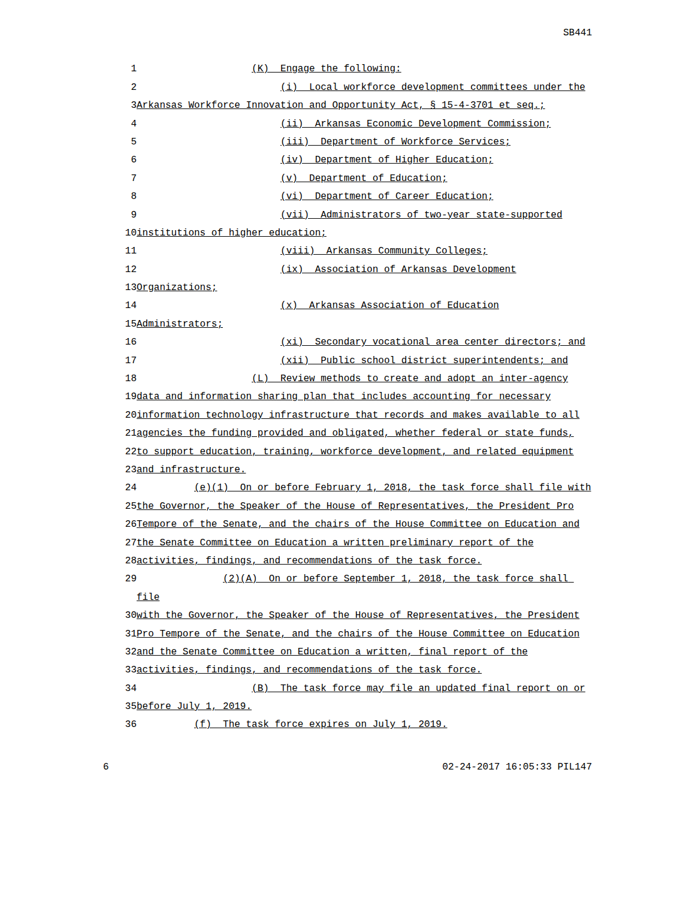SB441
| 1 | (K) Engage the following: |
| 2 | (i) Local workforce development committees under the |
| 3 | Arkansas Workforce Innovation and Opportunity Act, § 15-4-3701 et seq.; |
| 4 | (ii) Arkansas Economic Development Commission; |
| 5 | (iii) Department of Workforce Services; |
| 6 | (iv) Department of Higher Education; |
| 7 | (v) Department of Education; |
| 8 | (vi) Department of Career Education; |
| 9 | (vii) Administrators of two-year state-supported |
| 10 | institutions of higher education; |
| 11 | (viii) Arkansas Community Colleges; |
| 12 | (ix) Association of Arkansas Development |
| 13 | Organizations; |
| 14 | (x) Arkansas Association of Education |
| 15 | Administrators; |
| 16 | (xi) Secondary vocational area center directors; and |
| 17 | (xii) Public school district superintendents; and |
| 18 | (L) Review methods to create and adopt an inter-agency |
| 19 | data and information sharing plan that includes accounting for necessary |
| 20 | information technology infrastructure that records and makes available to all |
| 21 | agencies the funding provided and obligated, whether federal or state funds, |
| 22 | to support education, training, workforce development, and related equipment |
| 23 | and infrastructure. |
| 24 | (e)(1) On or before February 1, 2018, the task force shall file with |
| 25 | the Governor, the Speaker of the House of Representatives, the President Pro |
| 26 | Tempore of the Senate, and the chairs of the House Committee on Education and |
| 27 | the Senate Committee on Education a written preliminary report of the |
| 28 | activities, findings, and recommendations of the task force. |
| 29 | (2)(A) On or before September 1, 2018, the task force shall file |
| 30 | with the Governor, the Speaker of the House of Representatives, the President |
| 31 | Pro Tempore of the Senate, and the chairs of the House Committee on Education |
| 32 | and the Senate Committee on Education a written, final report of the |
| 33 | activities, findings, and recommendations of the task force. |
| 34 | (B) The task force may file an updated final report on or |
| 35 | before July 1, 2019. |
| 36 | (f) The task force expires on July 1, 2019. |
6 02-24-2017 16:05:33 PIL147